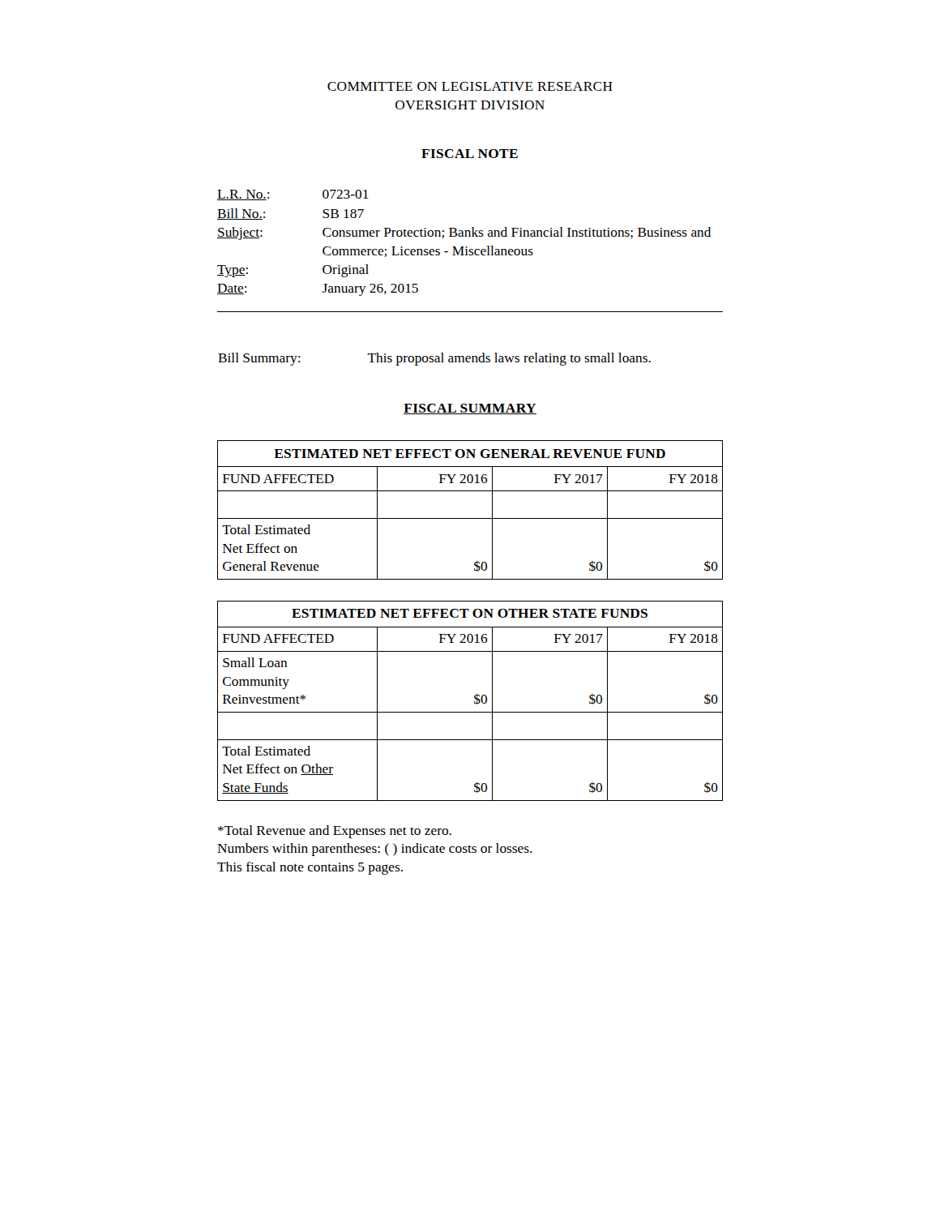COMMITTEE ON LEGISLATIVE RESEARCH
OVERSIGHT DIVISION
FISCAL NOTE
| L.R. No. : | 0723-01 |
| Bill No. : | SB 187 |
| Subject : | Consumer Protection; Banks and Financial Institutions; Business and Commerce; Licenses - Miscellaneous |
| Type : | Original |
| Date : | January 26, 2015 |
| Bill Summary: | This proposal amends laws relating to small loans. |
FISCAL SUMMARY
| ESTIMATED NET EFFECT ON GENERAL REVENUE FUND |
| --- |
| FUND AFFECTED | FY 2016 | FY 2017 | FY 2018 |
| Total Estimated Net Effect on General Revenue | $0 | $0 | $0 |
| ESTIMATED NET EFFECT ON OTHER STATE FUNDS |
| --- |
| FUND AFFECTED | FY 2016 | FY 2017 | FY 2018 |
| Small Loan Community Reinvestment* | $0 | $0 | $0 |
| Total Estimated Net Effect on Other State Funds | $0 | $0 | $0 |
*Total Revenue and Expenses net to zero.
Numbers within parentheses: ( ) indicate costs or losses.
This fiscal note contains 5 pages.